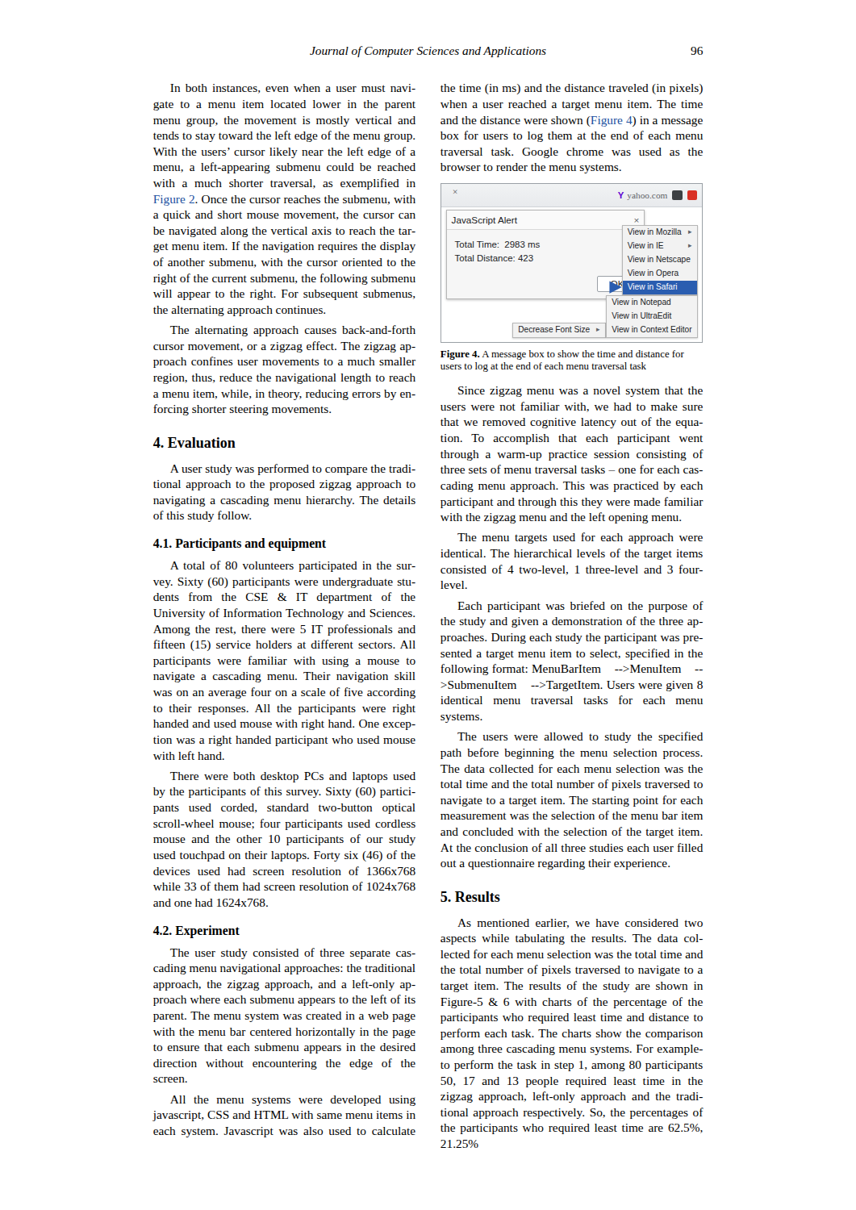Journal of Computer Sciences and Applications
96
In both instances, even when a user must navigate to a menu item located lower in the parent menu group, the movement is mostly vertical and tends to stay toward the left edge of the menu group. With the users’ cursor likely near the left edge of a menu, a left-appearing submenu could be reached with a much shorter traversal, as exemplified in Figure 2. Once the cursor reaches the submenu, with a quick and short mouse movement, the cursor can be navigated along the vertical axis to reach the target menu item. If the navigation requires the display of another submenu, with the cursor oriented to the right of the current submenu, the following submenu will appear to the right. For subsequent submenus, the alternating approach continues.
The alternating approach causes back-and-forth cursor movement, or a zigzag effect. The zigzag approach confines user movements to a much smaller region, thus, reduce the navigational length to reach a menu item, while, in theory, reducing errors by enforcing shorter steering movements.
4. Evaluation
A user study was performed to compare the traditional approach to the proposed zigzag approach to navigating a cascading menu hierarchy. The details of this study follow.
4.1. Participants and equipment
A total of 80 volunteers participated in the survey. Sixty (60) participants were undergraduate students from the CSE & IT department of the University of Information Technology and Sciences. Among the rest, there were 5 IT professionals and fifteen (15) service holders at different sectors. All participants were familiar with using a mouse to navigate a cascading menu. Their navigation skill was on an average four on a scale of five according to their responses. All the participants were right handed and used mouse with right hand. One exception was a right handed participant who used mouse with left hand.
There were both desktop PCs and laptops used by the participants of this survey. Sixty (60) participants used corded, standard two-button optical scroll-wheel mouse; four participants used cordless mouse and the other 10 participants of our study used touchpad on their laptops. Forty six (46) of the devices used had screen resolution of 1366x768 while 33 of them had screen resolution of 1024x768 and one had 1624x768.
4.2. Experiment
The user study consisted of three separate cascading menu navigational approaches: the traditional approach, the zigzag approach, and a left-only approach where each submenu appears to the left of its parent. The menu system was created in a web page with the menu bar centered horizontally in the page to ensure that each submenu appears in the desired direction without encountering the edge of the screen.
All the menu systems were developed using javascript, CSS and HTML with same menu items in each system. Javascript was also used to calculate the time (in ms) and the distance traveled (in pixels) when a user reached a target menu item. The time and the distance were shown (Figure 4) in a message box for users to log them at the end of each menu traversal task. Google chrome was used as the browser to render the menu systems.
× Y yahoo.com
JavaScript Alert ×
Total Time: 2983 ms
Total Distance: 423
OK
View in Mozilla ▸
View in IE ▸
View in Netscape
View in Opera
View in Safari
Decrease Font Size ▸
View in Notepad
View in UltraEdit
View in Context Editor
Figure 4. A message box to show the time and distance for users to log at the end of each menu traversal task
Since zigzag menu was a novel system that the users were not familiar with, we had to make sure that we removed cognitive latency out of the equation. To accomplish that each participant went through a warm-up practice session consisting of three sets of menu traversal tasks – one for each cascading menu approach. This was practiced by each participant and through this they were made familiar with the zigzag menu and the left opening menu.
The menu targets used for each approach were identical. The hierarchical levels of the target items consisted of 4 two-level, 1 three-level and 3 four-level.
Each participant was briefed on the purpose of the study and given a demonstration of the three approaches. During each study the participant was presented a target menu item to select, specified in the following format: MenuBarItem -->MenuItem -->SubmenuItem -->TargetItem. Users were given 8 identical menu traversal tasks for each menu systems.
The users were allowed to study the specified path before beginning the menu selection process. The data collected for each menu selection was the total time and the total number of pixels traversed to navigate to a target item. The starting point for each measurement was the selection of the menu bar item and concluded with the selection of the target item. At the conclusion of all three studies each user filled out a questionnaire regarding their experience.
5. Results
As mentioned earlier, we have considered two aspects while tabulating the results. The data collected for each menu selection was the total time and the total number of pixels traversed to navigate to a target item. The results of the study are shown in Figure-5 & 6 with charts of the percentage of the participants who required least time and distance to perform each task. The charts show the comparison among three cascading menu systems. For example- to perform the task in step 1, among 80 participants 50, 17 and 13 people required least time in the zigzag approach, left-only approach and the traditional approach respectively. So, the percentages of the participants who required least time are 62.5%, 21.25%